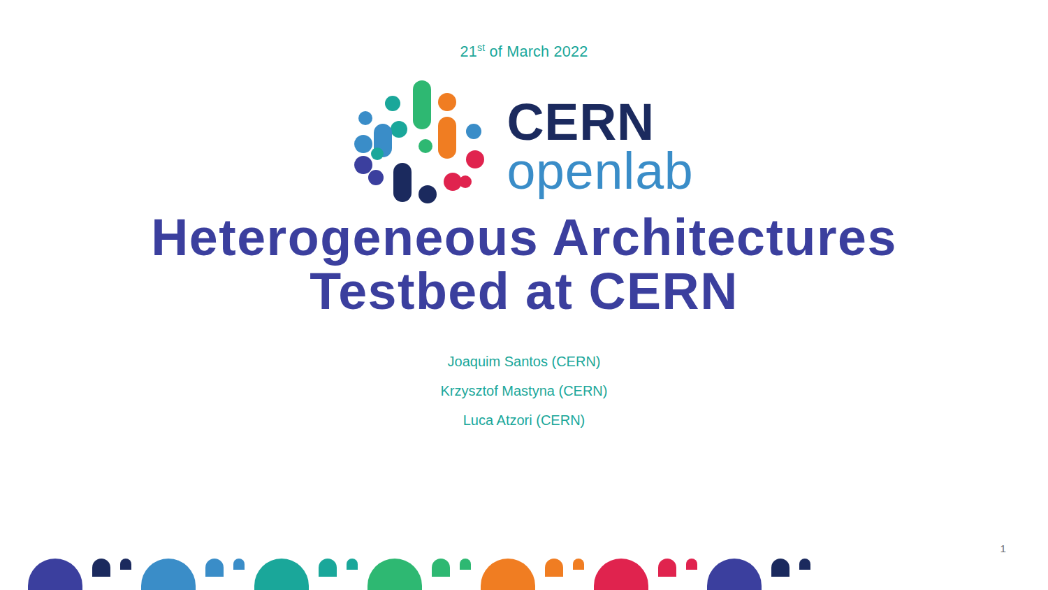21st of March 2022
CERN openlab
Heterogeneous Architectures Testbed at CERN
Joaquim Santos (CERN)
Krzysztof Mastyna (CERN)
Luca Atzori (CERN)
1